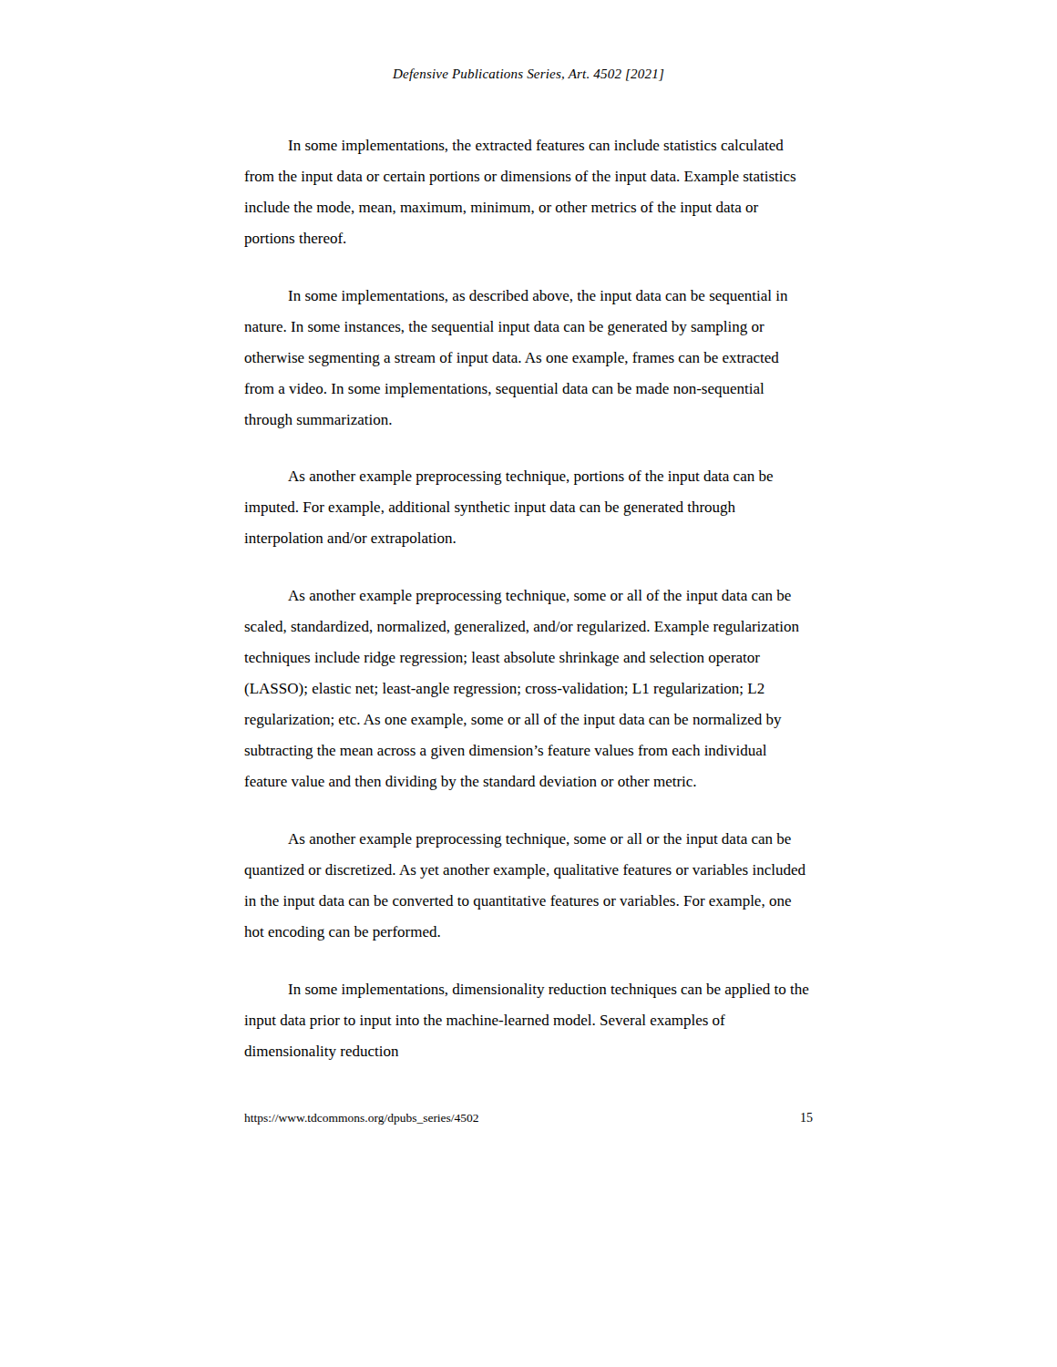Defensive Publications Series, Art. 4502 [2021]
In some implementations, the extracted features can include statistics calculated from the input data or certain portions or dimensions of the input data. Example statistics include the mode, mean, maximum, minimum, or other metrics of the input data or portions thereof.
In some implementations, as described above, the input data can be sequential in nature. In some instances, the sequential input data can be generated by sampling or otherwise segmenting a stream of input data. As one example, frames can be extracted from a video. In some implementations, sequential data can be made non-sequential through summarization.
As another example preprocessing technique, portions of the input data can be imputed. For example, additional synthetic input data can be generated through interpolation and/or extrapolation.
As another example preprocessing technique, some or all of the input data can be scaled, standardized, normalized, generalized, and/or regularized. Example regularization techniques include ridge regression; least absolute shrinkage and selection operator (LASSO); elastic net; least-angle regression; cross-validation; L1 regularization; L2 regularization; etc. As one example, some or all of the input data can be normalized by subtracting the mean across a given dimension’s feature values from each individual feature value and then dividing by the standard deviation or other metric.
As another example preprocessing technique, some or all or the input data can be quantized or discretized. As yet another example, qualitative features or variables included in the input data can be converted to quantitative features or variables. For example, one hot encoding can be performed.
In some implementations, dimensionality reduction techniques can be applied to the input data prior to input into the machine-learned model. Several examples of dimensionality reduction
https://www.tdcommons.org/dpubs_series/4502 15